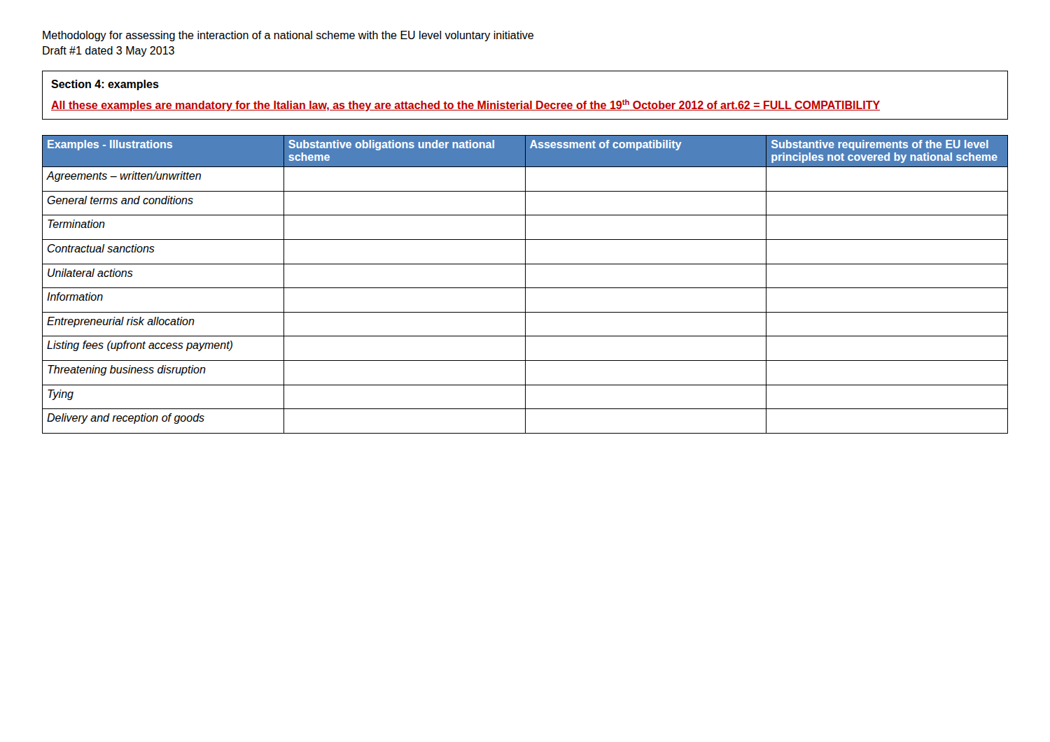Methodology for assessing the interaction of a national scheme with the EU level voluntary initiative
Draft #1 dated 3 May 2013
Section 4: examples
All these examples are mandatory for the Italian law, as they are attached to the Ministerial Decree of the 19th October 2012 of art.62 = FULL COMPATIBILITY
| Examples - Illustrations | Substantive obligations under national scheme | Assessment of compatibility | Substantive requirements of the EU level principles not covered by national scheme |
| --- | --- | --- | --- |
| Agreements – written/unwritten | | | |
| General terms and conditions | | | |
| Termination | | | |
| Contractual sanctions | | | |
| Unilateral actions | | | |
| Information | | | |
| Entrepreneurial risk allocation | | | |
| Listing fees (upfront access payment) | | | |
| Threatening business disruption | | | |
| Tying | | | |
| Delivery and reception of goods | | | |